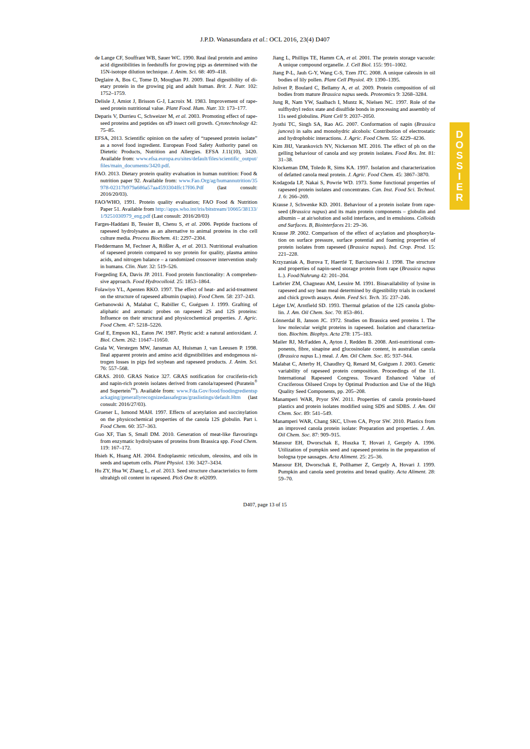J.P.D. Wanasundara et al.: OCL 2016, 23(4) D407
DOSSIER
de Lange CF, Souffrant WB, Sauer WC. 1990. Real ileal protein and amino acid digestibilities in feedstuffs for growing pigs as determined with the 15N-isotope dilution technique. J. Anim. Sci. 68: 409–418.
Deglaire A, Bos C, Tome D, Moughan PJ. 2009. Ileal digestibility of dietary protein in the growing pig and adult human. Brit. J. Nutr. 102: 1752–1759.
Delisle J, Amiot J, Brisson G-J, Lacroix M. 1983. Improvement of rapeseed protein nutritional value. Plant Food. Hum. Nutr. 33: 173–177.
Deparis V, Durrieu C, Schweizer M, et al. 2003. Promoting effect of rapeseed proteins and peptides on sf9 insect cell growth. Cytotechnology 42: 75–85.
EFSA, 2013. Scientific opinion on the safety of “rapeseed protein isolate” as a novel food ingredient. European Food Safety Authority panel on Dietetic Products, Nutrition and Allergies. EFSA J.11(10), 3420. Available from: www.efsa.europa.eu/sites/default/files/scientific_output/files/main_documents/3420.pdf.
FAO. 2013. Dietary protein quality evaluation in human nutrition: Food & nutrition paper 92. Available from: www.Fao.Org/ag/humannutrition/35978-02317b979a686a57aa4593304ffc17f06.Pdf (last consult: 2016/20/03).
FAO/WHO, 1991. Protein quality evaluation; FAO Food & Nutrition Paper 51. Available from http://apps.who.int/iris/bitstream/10665/38133/1/9251030979_eng.pdf (Last consult: 2016/20/03)
Farges-Haddani B, Tessier B, Chenu S, et al. 2006. Peptide fractions of rapeseed hydrolysates as an alternative to animal proteins in cho cell culture media. Process Biochem. 41: 2297–2304.
Fleddermann M, Fechner A, Rößler A, et al. 2013. Nutritional evaluation of rapeseed protein compared to soy protein for quality, plasma amino acids, and nitrogen balance – a randomized crossover intervention study in humans. Clin. Nutr. 32: 519–526.
Foegeding EA, Davis JP. 2011. Food protein functionality: A comprehensive approach. Food Hydrocolloid. 25: 1853–1864.
Folawiyo YL, Apenten RKO. 1997. The effect of heat- and acid-treatment on the structure of rapeseed albumin (napin). Food Chem. 58: 237–243.
Gerbanowski A, Malabat C, Rabiller C, Guéguen J. 1999. Grafting of aliphatic and aromatic probes on rapeseed 2S and 12S proteins: Influence on their structural and physicochemical properties. J. Agric. Food Chem. 47: 5218–5226.
Graf E, Empson KL, Eaton JW. 1987. Phytic acid: a natural antioxidant. J. Biol. Chem. 262: 11647–11650.
Grala W, Verstegen MW, Jansman AJ, Huisman J, van Leeusen P. 1998. Ileal apparent protein and amino acid digestibilities and endogenous nitrogen losses in pigs fed soybean and rapeseed products. J. Anim. Sci. 76: 557–568.
GRAS. 2010. GRAS Notice 327. GRAS notification for cruciferin-rich and napin-rich protein isolates derived from canola/rapeseed (Puratein® and SuperteinTM). Available from: www.Fda.Gov/food/foodingredientspackaging/generallyrecognizedassafegras/graslistings/default.Htm (last consult: 2016/27/03).
Gruener L, Ismond MAH. 1997. Effects of acetylation and succinylation on the physicochemical properties of the canola 12S globulin. Part i. Food Chem. 60: 357–363.
Guo XF, Tian S, Small DM. 2010. Generation of meat-like flavourings from enzymatic hydrolysates of proteins from Brassica spp. Food Chem. 119: 167–172.
Hsieh K, Huang AH. 2004. Endoplasmic reticulum, oleosins, and oils in seeds and tapetum cells. Plant Physiol. 136: 3427–3434.
Hu ZY, Hua W, Zhang L, et al. 2013. Seed structure characteristics to form ultrahigh oil content in rapeseed. PloS One 8: e62099.
Jiang L, Phillips TE, Hamm CA, et al. 2001. The protein storage vacuole: A unique compound organelle. J. Cell Biol. 155: 991–1002.
Jiang P-L, Jauh G-Y, Wang C-S, Tzen JTC. 2008. A unique caleosin in oil bodies of lily pollen. Plant Cell Physiol. 49: 1390–1395.
Jolivet P, Boulard C, Bellamy A, et al. 2009. Protein composition of oil bodies from mature Brassica napus seeds. Proteomics 9: 3268–3284.
Jung R, Nam YW, Saalbach I, Muntz K, Nielsen NC. 1997. Role of the sulfhydryl redox state and disulfide bonds in processing and assembly of 11s seed globulins. Plant Cell 9: 2037–2050.
Jyothi TC, Singh SA, Rao AG. 2007. Conformation of napin (Brassica juncea) in salts and monohydric alcohols: Contribution of electrostatic and hydrophobic interactions. J. Agric. Food Chem. 55: 4229–4236.
Kim JHJ, Varankovich NV, Nickerson MT. 2016. The effect of ph on the gelling behaviour of canola and soy protein isolates. Food Res. Int. 81: 31–38.
Klockeman DM, Toledo R, Sims KA. 1997. Isolation and characterization of defatted canola meal protein. J. Agric. Food Chem. 45: 3867–3870.
Kodagoda LP, Nakai S, Powrie WD. 1973. Some functional properties of rapeseed protein isolates and concentrates. Can. Inst. Food Sci. Technol. J. 6: 266–269.
Krause J, Schwenke KD. 2001. Behaviour of a protein isolate from rapeseed (Brassica napus) and its main protein components – globulin and albumin – at air/solution and solid interfaces, and in emulsions. Colloids and Surfaces. B, Biointerfaces 21: 29–36.
Krause JP. 2002. Comparison of the effect of acylation and phosphorylation on surface pressure, surface potential and foaming properties of protein isolates from rapeseed (Brassica napus). Ind. Crop. Prod. 15: 221–228.
Krzyzaniak A, Burova T, Haertlé T, Barciszewski J. 1998. The structure and properties of napin-seed storage protein from rape (Brassica napus L.). Food/Nahrung 42: 201–204.
Larbrier ZM, Chagneau AM, Lessire M. 1991. Bioavailability of lysine in rapeseed and soy bean meal determined by digestibility trials in cockerel and chick growth assays. Anim. Feed Sci. Tech. 35: 237–246.
Léger LW, Arntfield SD. 1993. Thermal gelation of the 12S canola globulin. J. Am. Oil Chem. Soc. 70: 853–861.
Lönnerdal B, Janson JC. 1972. Studies on Brassica seed proteins 1. The low molecular weight proteins in rapeseed. Isolation and characterization. Biochim. Biophys. Acta 278: 175–183.
Mailer RJ, McFadden A, Ayton J, Redden B. 2008. Anti-nutritional components, fibre, sinapine and glucosinolate content, in australian canola (Brassica napus L.) meal. J. Am. Oil Chem. Soc. 85: 937–944.
Malabat C, Atterby H, Chaudhry Q, Renard M, Guéguen J. 2003. Genetic variability of rapeseed protein composition. Proceedings of the 11. International Rapeseed Congress. Toward Enhanced Value of Cruciferous Oilseed Crops by Optimal Production and Use of the High Quality Seed Components, pp. 205–208.
Manamperi WAR, Pryor SW. 2011. Properties of canola protein-based plastics and protein isolates modified using SDS and SDBS. J. Am. Oil Chem. Soc. 89: 541–549.
Manamperi WAR, Chang SKC, Ulven CA, Pryor SW. 2010. Plastics from an improved canola protein isolate: Preparation and properties. J. Am. Oil Chem. Soc. 87: 909–915.
Mansour EH, Dworschak E, Huszka T, Hovari J, Gergely A. 1996. Utilization of pumpkin seed and rapeseed proteins in the preparation of bologna type sausages. Acta Aliment. 25: 25–36.
Mansour EH, Dworschak E, Pollhamer Z, Gergely A, Hovari J. 1999. Pumpkin and canola seed proteins and bread quality. Acta Aliment. 28: 59–70.
D407, page 13 of 15